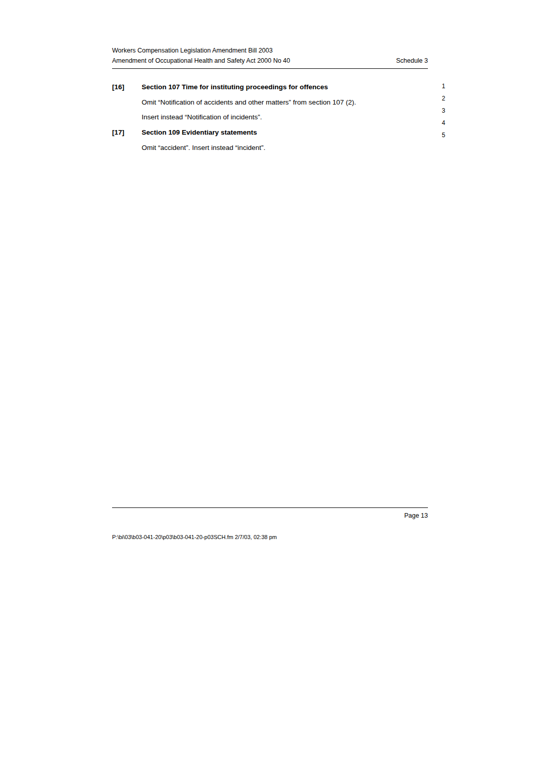Workers Compensation Legislation Amendment Bill 2003
Amendment of Occupational Health and Safety Act 2000 No 40 Schedule 3
1
2
3
4
5
[16]
Section 107 Time for instituting proceedings for offences
Omit “Notification of accidents and other matters” from section 107 (2).
Insert instead “Notification of incidents”.
[17]
Section 109 Evidentiary statements
Omit “accident”. Insert instead “incident”.
Page 13
P:\bi\03\b03-041-20\p03\b03-041-20-p03SCH.fm 2/7/03, 02:38 pm